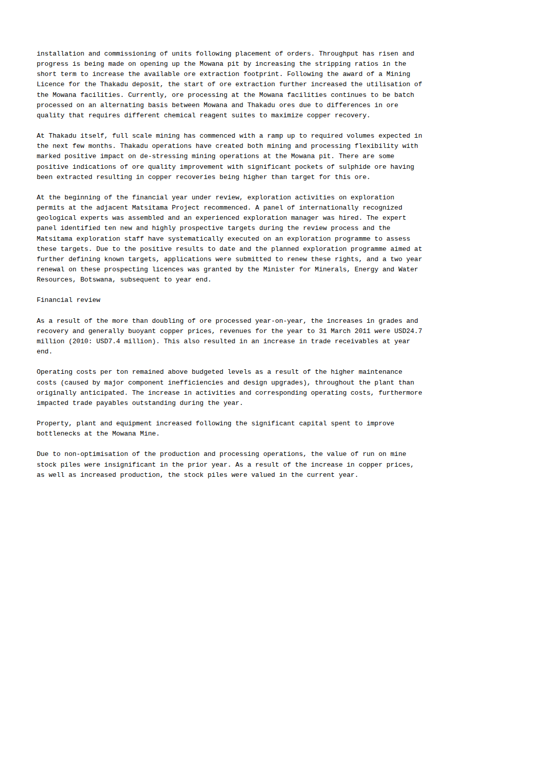installation and commissioning of units following placement of orders. Throughput has risen and progress is being made on opening up the Mowana pit by increasing the stripping ratios in the short term to increase the available ore extraction footprint. Following the award of a Mining Licence for the Thakadu deposit, the start of ore extraction further increased the utilisation of the Mowana facilities. Currently, ore processing at the Mowana facilities continues to be batch processed on an alternating basis between Mowana and Thakadu ores due to differences in ore quality that requires different chemical reagent suites to maximize copper recovery.
At Thakadu itself, full scale mining has commenced with a ramp up to required volumes expected in the next few months. Thakadu operations have created both mining and processing flexibility with marked positive impact on de-stressing mining operations at the Mowana pit. There are some positive indications of ore quality improvement with significant pockets of sulphide ore having been extracted resulting in copper recoveries being higher than target for this ore.
At the beginning of the financial year under review, exploration activities on exploration permits at the adjacent Matsitama Project recommenced. A panel of internationally recognized geological experts was assembled and an experienced exploration manager was hired. The expert panel identified ten new and highly prospective targets during the review process and the Matsitama exploration staff have systematically executed on an exploration programme to assess these targets. Due to the positive results to date and the planned exploration programme aimed at further defining known targets, applications were submitted to renew these rights, and a two year renewal on these prospecting licences was granted by the Minister for Minerals, Energy and Water Resources, Botswana, subsequent to year end.
Financial review
As a result of the more than doubling of ore processed year-on-year, the increases in grades and recovery and generally buoyant copper prices, revenues for the year to 31 March 2011 were USD24.7 million (2010: USD7.4 million). This also resulted in an increase in trade receivables at year end.
Operating costs per ton remained above budgeted levels as a result of the higher maintenance costs (caused by major component inefficiencies and design upgrades), throughout the plant than originally anticipated. The increase in activities and corresponding operating costs, furthermore impacted trade payables outstanding during the year.
Property, plant and equipment increased following the significant capital spent to improve bottlenecks at the Mowana Mine.
Due to non-optimisation of the production and processing operations, the value of run on mine stock piles were insignificant in the prior year. As a result of the increase in copper prices, as well as increased production, the stock piles were valued in the current year.